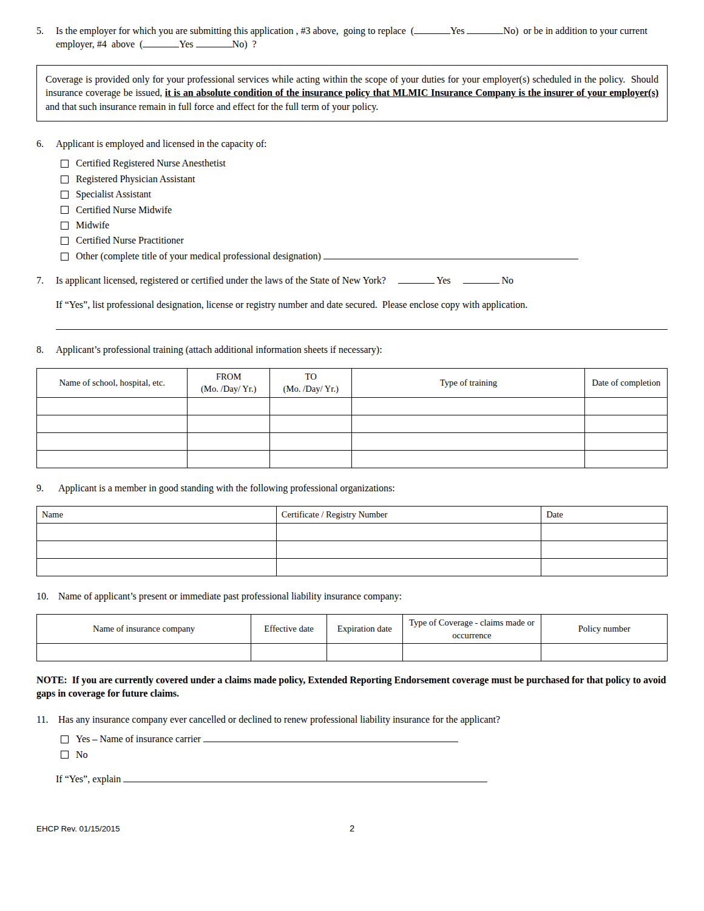5. Is the employer for which you are submitting this application , #3 above, going to replace ( Yes No) or be in addition to your current employer, #4 above ( Yes No) ?
Coverage is provided only for your professional services while acting within the scope of your duties for your employer(s) scheduled in the policy. Should insurance coverage be issued, it is an absolute condition of the insurance policy that MLMIC Insurance Company is the insurer of your employer(s) and that such insurance remain in full force and effect for the full term of your policy.
6. Applicant is employed and licensed in the capacity of:
Certified Registered Nurse Anesthetist
Registered Physician Assistant
Specialist Assistant
Certified Nurse Midwife
Midwife
Certified Nurse Practitioner
Other (complete title of your medical professional designation)
7. Is applicant licensed, registered or certified under the laws of the State of New York? Yes No
If “Yes”, list professional designation, license or registry number and date secured. Please enclose copy with application.
8. Applicant’s professional training (attach additional information sheets if necessary):
| Name of school, hospital, etc. | FROM (Mo. /Day/ Yr.) | TO (Mo. /Day/ Yr.) | Type of training | Date of completion |
| --- | --- | --- | --- | --- |
9. Applicant is a member in good standing with the following professional organizations:
| Name | Certificate / Registry Number | Date |
| --- | --- | --- |
10. Name of applicant’s present or immediate past professional liability insurance company:
| Name of insurance company | Effective date | Expiration date | Type of Coverage - claims made or occurrence | Policy number |
| --- | --- | --- | --- | --- |
NOTE: If you are currently covered under a claims made policy, Extended Reporting Endorsement coverage must be purchased for that policy to avoid gaps in coverage for future claims.
11. Has any insurance company ever cancelled or declined to renew professional liability insurance for the applicant?
Yes – Name of insurance carrier
No
If “Yes”, explain
EHCP Rev. 01/15/2015
2